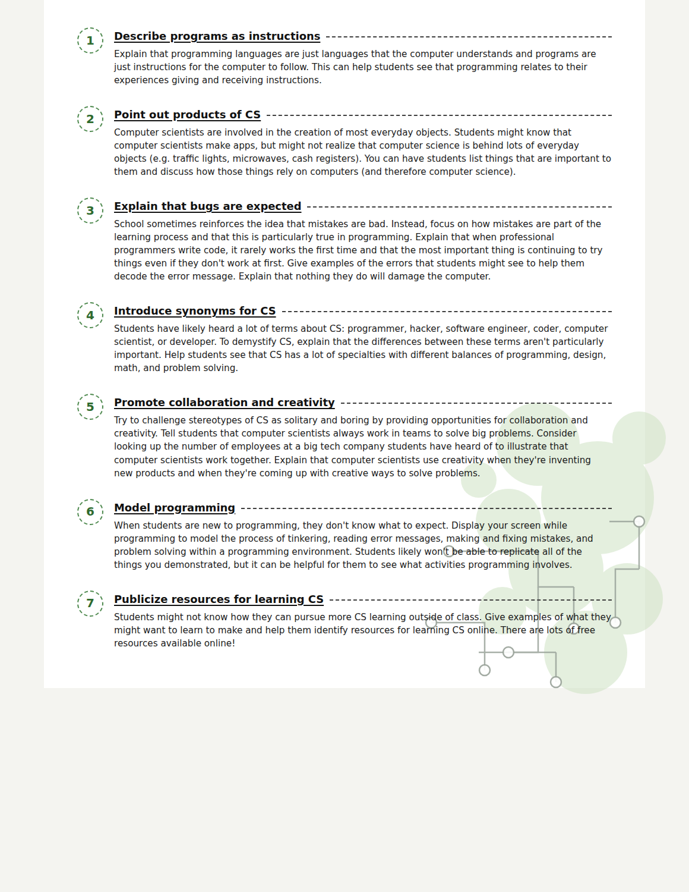Describe programs as instructions
Explain that programming languages are just languages that the computer understands and programs are just instructions for the computer to follow. This can help students see that programming relates to their experiences giving and receiving instructions.
Point out products of CS
Computer scientists are involved in the creation of most everyday objects. Students might know that computer scientists make apps, but might not realize that computer science is behind lots of everyday objects (e.g. traffic lights, microwaves, cash registers). You can have students list things that are important to them and discuss how those things rely on computers (and therefore computer science).
Explain that bugs are expected
School sometimes reinforces the idea that mistakes are bad. Instead, focus on how mistakes are part of the learning process and that this is particularly true in programming. Explain that when professional programmers write code, it rarely works the first time and that the most important thing is continuing to try things even if they don't work at first. Give examples of the errors that students might see to help them decode the error message. Explain that nothing they do will damage the computer.
Introduce synonyms for CS
Students have likely heard a lot of terms about CS: programmer, hacker, software engineer, coder, computer scientist, or developer. To demystify CS, explain that the differences between these terms aren't particularly important. Help students see that CS has a lot of specialties with different balances of programming, design, math, and problem solving.
Promote collaboration and creativity
Try to challenge stereotypes of CS as solitary and boring by providing opportunities for collaboration and creativity. Tell students that computer scientists always work in teams to solve big problems. Consider looking up the number of employees at a big tech company students have heard of to illustrate that computer scientists work together. Explain that computer scientists use creativity when they're inventing new products and when they're coming up with creative ways to solve problems.
Model programming
When students are new to programming, they don't know what to expect. Display your screen while programming to model the process of tinkering, reading error messages, making and fixing mistakes, and problem solving within a programming environment. Students likely won't be able to replicate all of the things you demonstrated, but it can be helpful for them to see what activities programming involves.
Publicize resources for learning CS
Students might not know how they can pursue more CS learning outside of class. Give examples of what they might want to learn to make and help them identify resources for learning CS online. There are lots of free resources available online!